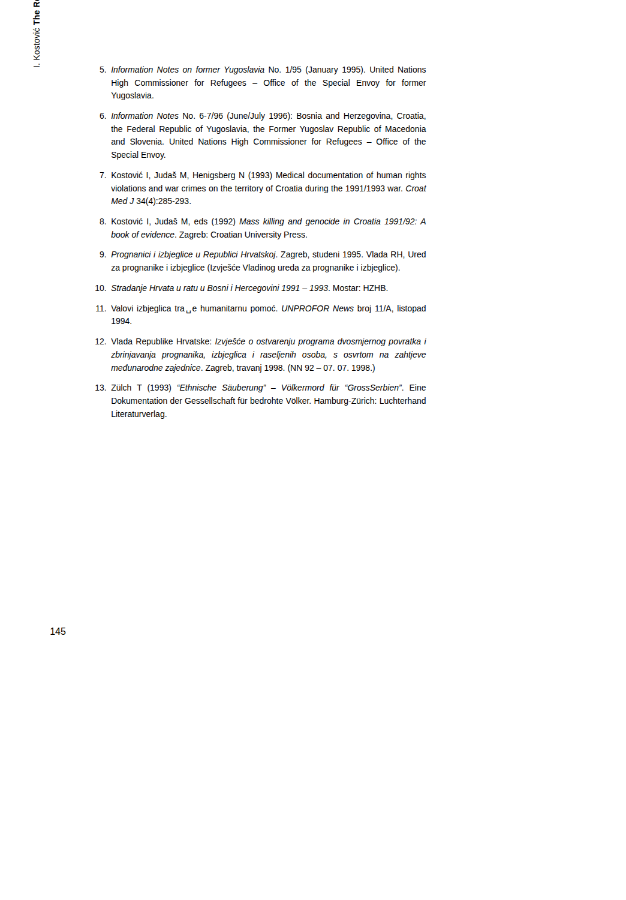I. Kostović The Role of Croatia in the Management....
5. Information Notes on former Yugoslavia No. 1/95 (January 1995). United Nations High Commissioner for Refugees – Office of the Special Envoy for former Yugoslavia.
6. Information Notes No. 6-7/96 (June/July 1996): Bosnia and Herzegovina, Croatia, the Federal Republic of Yugoslavia, the Former Yugoslav Republic of Macedonia and Slovenia. United Nations High Commissioner for Refugees – Office of the Special Envoy.
7. Kostović I, Judaš M, Henigsberg N (1993) Medical documentation of human rights violations and war crimes on the territory of Croatia during the 1991/1993 war. Croat Med J 34(4):285-293.
8. Kostović I, Judaš M, eds (1992) Mass killing and genocide in Croatia 1991/92: A book of evidence. Zagreb: Croatian University Press.
9. Prognanici i izbjeglice u Republici Hrvatskoj. Zagreb, studeni 1995. Vlada RH, Ured za prognanike i izbjeglice (Izvješće Vladinog ureda za prognanike i izbjeglice).
10. Stradanje Hrvata u ratu u Bosni i Hercegovini 1991 – 1993. Mostar: HZHB.
11. Valovi izbjeglica tra␣e humanitarnu pomoć. UNPROFOR News broj 11/A, listopad 1994.
12. Vlada Republike Hrvatske: Izvješće o ostvarenju programa dvosmjernog povratka i zbrinjavanja prognanika, izbjeglica i raseljenih osoba, s osvrtom na zahtjeve međunarodne zajednice. Zagreb, travanj 1998. (NN 92 – 07. 07. 1998.)
13. Zülch T (1993) “Ethnische Säuberung” – Völkermord für “GrossSerbien”. Eine Dokumentation der Gessellschaft für bedrohte Völker. Hamburg-Zürich: Luchterhand Literaturverlag.
145